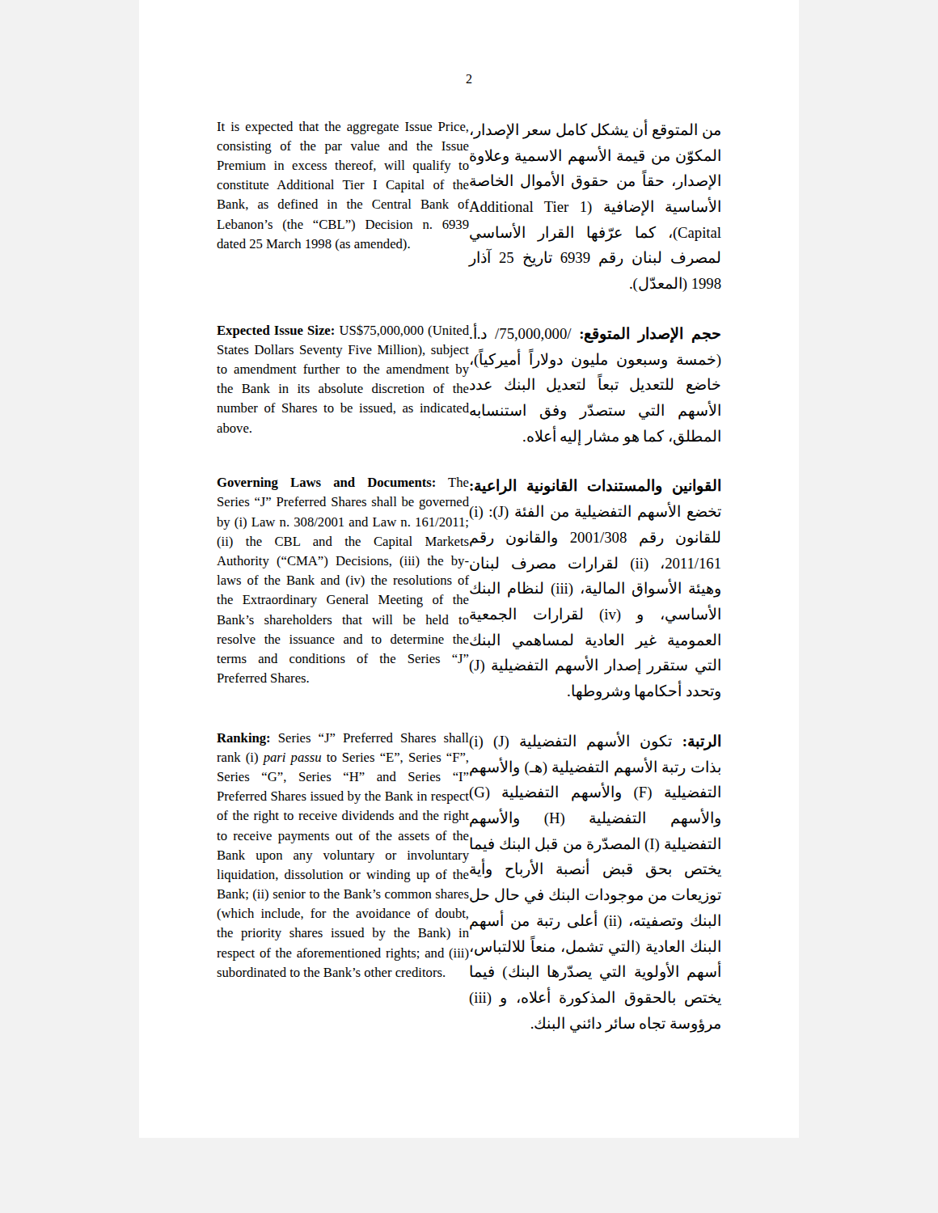2
| It is expected that the aggregate Issue Price, consisting of the par value and the Issue Premium in excess thereof, will qualify to constitute Additional Tier I Capital of the Bank, as defined in the Central Bank of Lebanon’s (the “CBL”) Decision n. 6939 dated 25 March 1998 (as amended). | من المتوقع أن يشكل كامل سعر الإصدار، المكوّن من قيمة الأسهم الاسمية وعلاوة الإصدار، حقاً من حقوق الأموال الخاصة الأساسية الإضافية (Additional Tier 1 Capital)، كما عرّفها القرار الأساسي لمصرف لبنان رقم 6939 تاريخ 25 آذار 1998 (المعدّل). |
| Expected Issue Size: US$75,000,000 (United States Dollars Seventy Five Million), subject to amendment further to the amendment by the Bank in its absolute discretion of the number of Shares to be issued, as indicated above. | حجم الإصدار المتوقع: /75,000,000/ د.أ. (خمسة وسبعون مليون دولاراً أميركياً)، خاضع للتعديل تبعاً لتعديل البنك عدد الأسهم التي ستصدّر وفق استنسابه المطلق، كما هو مشار إليه أعلاه. |
| Governing Laws and Documents: The Series “J” Preferred Shares shall be governed by (i) Law n. 308/2001 and Law n. 161/2011; (ii) the CBL and the Capital Markets Authority (“CMA”) Decisions, (iii) the by-laws of the Bank and (iv) the resolutions of the Extraordinary General Meeting of the Bank’s shareholders that will be held to resolve the issuance and to determine the terms and conditions of the Series “J” Preferred Shares. | القوانين والمستندات القانونية الراعية: تخضع الأسهم التفضيلية من الفئة (J): (i) للقانون رقم 2001/308 والقانون رقم 2011/161، (ii) لقرارات مصرف لبنان وهيئة الأسواق المالية، (iii) لنظام البنك الأساسي، و (iv) لقرارات الجمعية العمومية غير العادية لمساهمي البنك التي ستقرر إصدار الأسهم التفضيلية (J) وتحدد أحكامها وشروطها. |
| Ranking: Series “J” Preferred Shares shall rank (i) pari passu to Series “E”, Series “F”, Series “G”, Series “H” and Series “I” Preferred Shares issued by the Bank in respect of the right to receive dividends and the right to receive payments out of the assets of the Bank upon any voluntary or involuntary liquidation, dissolution or winding up of the Bank; (ii) senior to the Bank’s common shares (which include, for the avoidance of doubt, the priority shares issued by the Bank) in respect of the aforementioned rights; and (iii) subordinated to the Bank’s other creditors. | الرتبة: تكون الأسهم التفضيلية (J) (i) بذات رتبة الأسهم التفضيلية (هـ) والأسهم التفضيلية (F) والأسهم التفضيلية (G) والأسهم التفضيلية (H) والأسهم التفضيلية (I) المصدّرة من قبل البنك فيما يختص بحق قبض أنصبة الأرباح وأية توزيعات من موجودات البنك في حال حل البنك وتصفيته، (ii) أعلى رتبة من أسهم البنك العادية (التي تشمل، منعاً للالتباس، أسهم الأولوية التي يصدّرها البنك) فيما يختص بالحقوق المذكورة أعلاه، و (iii) مرؤوسة تجاه سائر دائني البنك. |